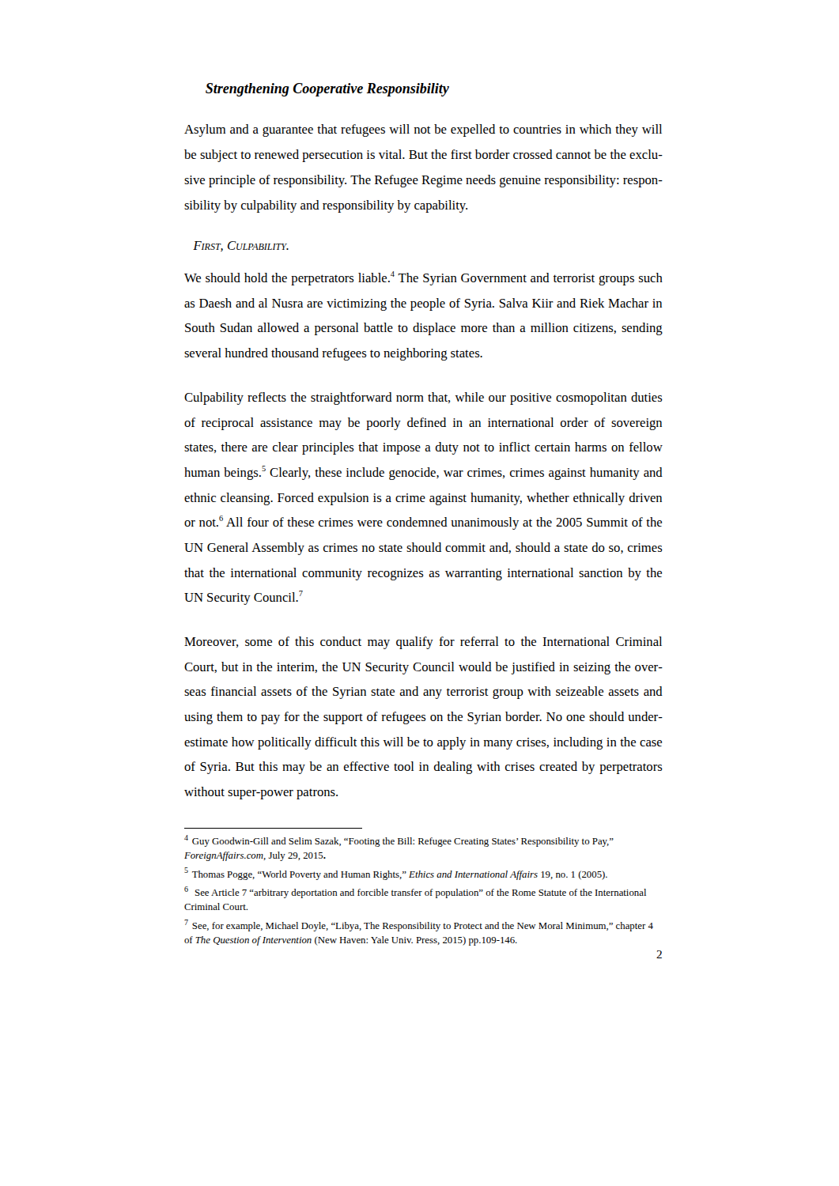Strengthening Cooperative Responsibility
Asylum and a guarantee that refugees will not be expelled to countries in which they will be subject to renewed persecution is vital. But the first border crossed cannot be the exclusive principle of responsibility. The Refugee Regime needs genuine responsibility: responsibility by culpability and responsibility by capability.
First, Culpability.
We should hold the perpetrators liable.4 The Syrian Government and terrorist groups such as Daesh and al Nusra are victimizing the people of Syria. Salva Kiir and Riek Machar in South Sudan allowed a personal battle to displace more than a million citizens, sending several hundred thousand refugees to neighboring states.
Culpability reflects the straightforward norm that, while our positive cosmopolitan duties of reciprocal assistance may be poorly defined in an international order of sovereign states, there are clear principles that impose a duty not to inflict certain harms on fellow human beings.5 Clearly, these include genocide, war crimes, crimes against humanity and ethnic cleansing. Forced expulsion is a crime against humanity, whether ethnically driven or not.6 All four of these crimes were condemned unanimously at the 2005 Summit of the UN General Assembly as crimes no state should commit and, should a state do so, crimes that the international community recognizes as warranting international sanction by the UN Security Council.7
Moreover, some of this conduct may qualify for referral to the International Criminal Court, but in the interim, the UN Security Council would be justified in seizing the overseas financial assets of the Syrian state and any terrorist group with seizeable assets and using them to pay for the support of refugees on the Syrian border. No one should underestimate how politically difficult this will be to apply in many crises, including in the case of Syria. But this may be an effective tool in dealing with crises created by perpetrators without super-power patrons.
4 Guy Goodwin-Gill and Selim Sazak, “Footing the Bill: Refugee Creating States’ Responsibility to Pay,” ForeignAffairs.com, July 29, 2015.
5 Thomas Pogge, “World Poverty and Human Rights,” Ethics and International Affairs 19, no. 1 (2005).
6 See Article 7 “arbitrary deportation and forcible transfer of population” of the Rome Statute of the International Criminal Court.
7 See, for example, Michael Doyle, “Libya, The Responsibility to Protect and the New Moral Minimum,” chapter 4 of The Question of Intervention (New Haven: Yale Univ. Press, 2015) pp.109-146.
2